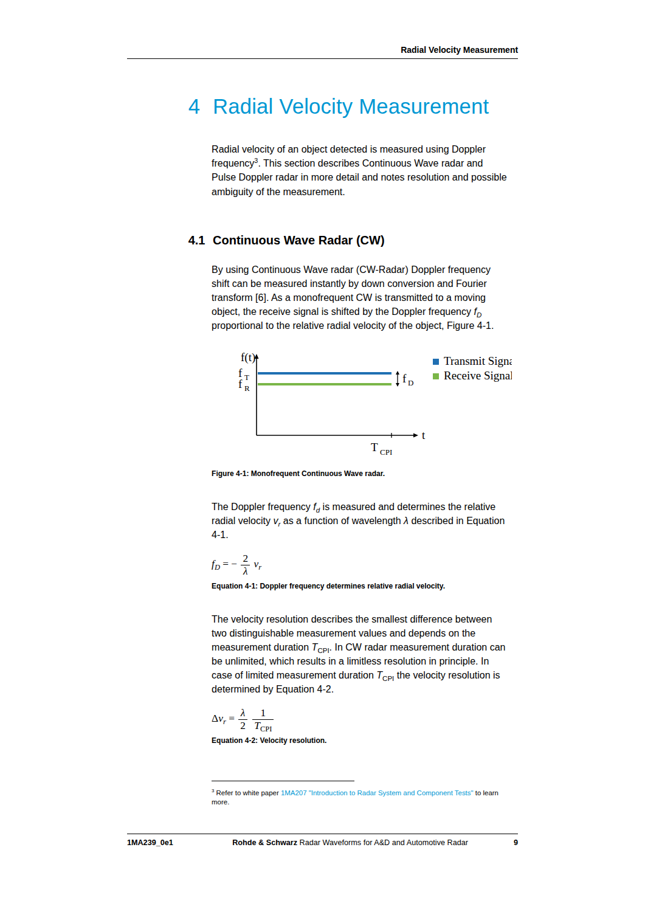Radial Velocity Measurement
4 Radial Velocity Measurement
Radial velocity of an object detected is measured using Doppler frequency3. This section describes Continuous Wave radar and Pulse Doppler radar in more detail and notes resolution and possible ambiguity of the measurement.
4.1 Continuous Wave Radar (CW)
By using Continuous Wave radar (CW-Radar) Doppler frequency shift can be measured instantly by down conversion and Fourier transform [6]. As a monofrequent CW is transmitted to a moving object, the receive signal is shifted by the Doppler frequency fD proportional to the relative radial velocity of the object, Figure 4-1.
f(t) t f T f R f D T CPI Transmit Signal Receive Signal
Figure 4-1: Monofrequent Continuous Wave radar.
The Doppler frequency fd is measured and determines the relative radial velocity vr as a function of wavelength λ described in Equation 4-1.
fD = − 2 λ vr
Equation 4-1: Doppler frequency determines relative radial velocity.
The velocity resolution describes the smallest difference between two distinguishable measurement values and depends on the measurement duration TCPI. In CW radar measurement duration can be unlimited, which results in a limitless resolution in principle. In case of limited measurement duration TCPI the velocity resolution is determined by Equation 4-2.
Δvr = λ 2 1 TCPI
Equation 4-2: Velocity resolution.
3 Refer to white paper 1MA207 "Introduction to Radar System and Component Tests" to learn more.
1MA239_0e1 Rohde & Schwarz Radar Waveforms for A&D and Automotive Radar 9